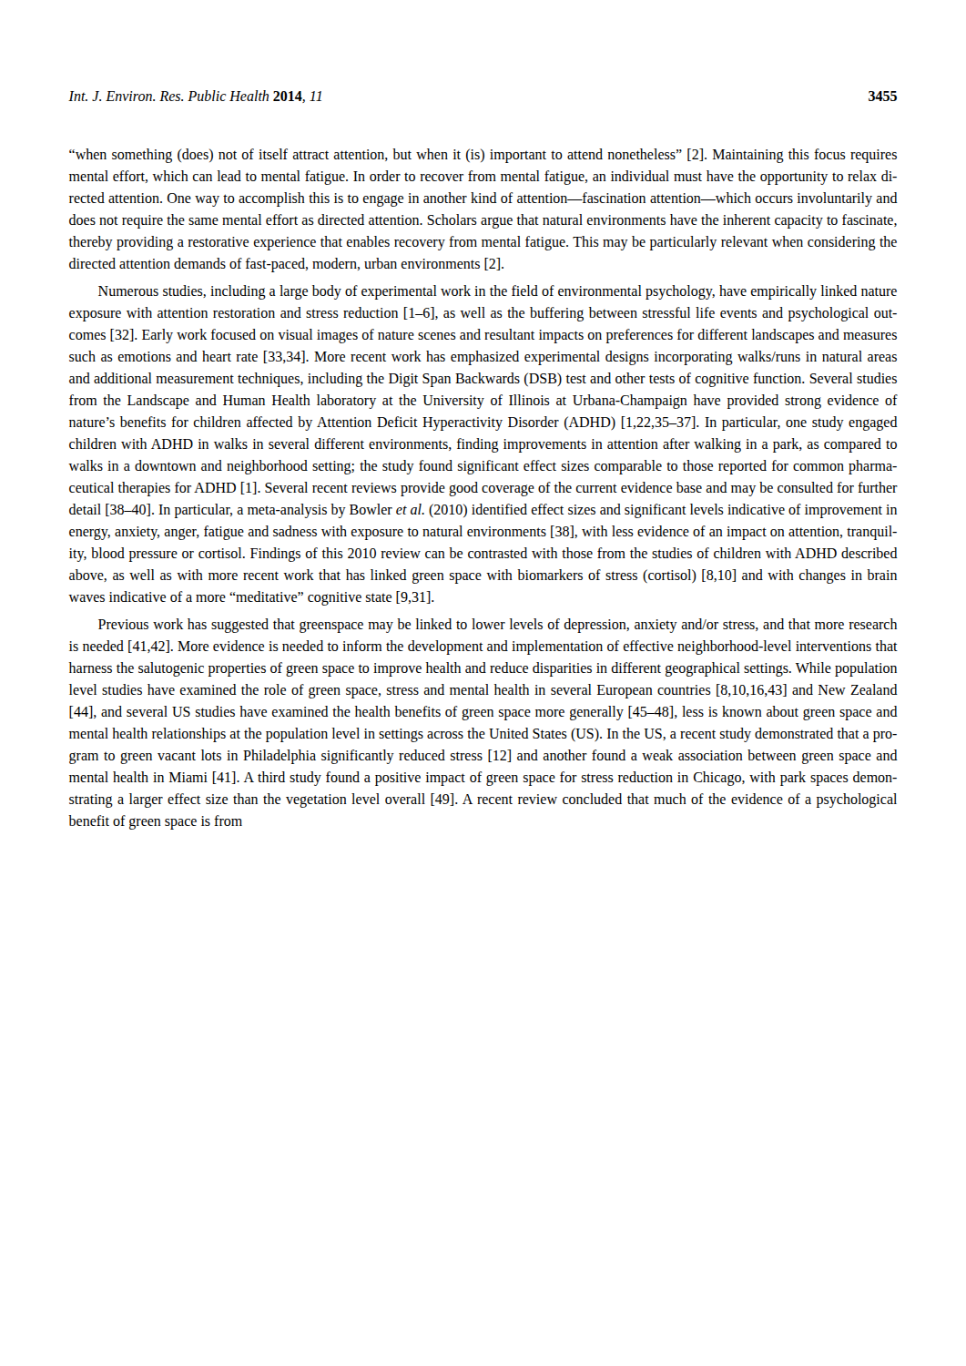Int. J. Environ. Res. Public Health 2014, 11 3455
“when something (does) not of itself attract attention, but when it (is) important to attend nonetheless” [2]. Maintaining this focus requires mental effort, which can lead to mental fatigue. In order to recover from mental fatigue, an individual must have the opportunity to relax directed attention. One way to accomplish this is to engage in another kind of attention—fascination attention—which occurs involuntarily and does not require the same mental effort as directed attention. Scholars argue that natural environments have the inherent capacity to fascinate, thereby providing a restorative experience that enables recovery from mental fatigue. This may be particularly relevant when considering the directed attention demands of fast-paced, modern, urban environments [2].
Numerous studies, including a large body of experimental work in the field of environmental psychology, have empirically linked nature exposure with attention restoration and stress reduction [1–6], as well as the buffering between stressful life events and psychological outcomes [32]. Early work focused on visual images of nature scenes and resultant impacts on preferences for different landscapes and measures such as emotions and heart rate [33,34]. More recent work has emphasized experimental designs incorporating walks/runs in natural areas and additional measurement techniques, including the Digit Span Backwards (DSB) test and other tests of cognitive function. Several studies from the Landscape and Human Health laboratory at the University of Illinois at Urbana-Champaign have provided strong evidence of nature’s benefits for children affected by Attention Deficit Hyperactivity Disorder (ADHD) [1,22,35–37]. In particular, one study engaged children with ADHD in walks in several different environments, finding improvements in attention after walking in a park, as compared to walks in a downtown and neighborhood setting; the study found significant effect sizes comparable to those reported for common pharmaceutical therapies for ADHD [1]. Several recent reviews provide good coverage of the current evidence base and may be consulted for further detail [38–40]. In particular, a meta-analysis by Bowler et al. (2010) identified effect sizes and significant levels indicative of improvement in energy, anxiety, anger, fatigue and sadness with exposure to natural environments [38], with less evidence of an impact on attention, tranquility, blood pressure or cortisol. Findings of this 2010 review can be contrasted with those from the studies of children with ADHD described above, as well as with more recent work that has linked green space with biomarkers of stress (cortisol) [8,10] and with changes in brain waves indicative of a more “meditative” cognitive state [9,31].
Previous work has suggested that greenspace may be linked to lower levels of depression, anxiety and/or stress, and that more research is needed [41,42]. More evidence is needed to inform the development and implementation of effective neighborhood-level interventions that harness the salutogenic properties of green space to improve health and reduce disparities in different geographical settings. While population level studies have examined the role of green space, stress and mental health in several European countries [8,10,16,43] and New Zealand [44], and several US studies have examined the health benefits of green space more generally [45–48], less is known about green space and mental health relationships at the population level in settings across the United States (US). In the US, a recent study demonstrated that a program to green vacant lots in Philadelphia significantly reduced stress [12] and another found a weak association between green space and mental health in Miami [41]. A third study found a positive impact of green space for stress reduction in Chicago, with park spaces demonstrating a larger effect size than the vegetation level overall [49]. A recent review concluded that much of the evidence of a psychological benefit of green space is from